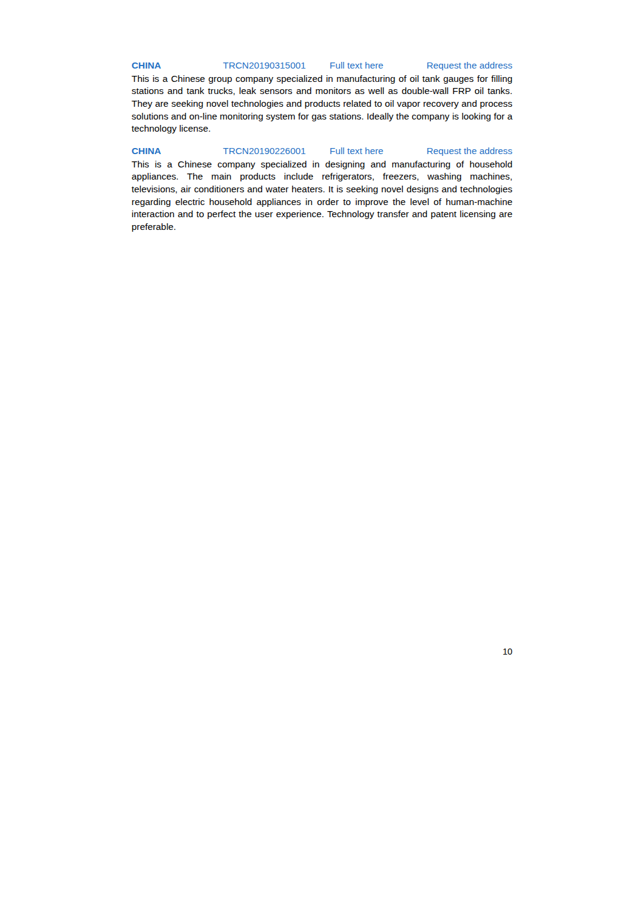CHINA TRCN20190315001 Full text here Request the address
This is a Chinese group company specialized in manufacturing of oil tank gauges for filling stations and tank trucks, leak sensors and monitors as well as double-wall FRP oil tanks. They are seeking novel technologies and products related to oil vapor recovery and process solutions and on-line monitoring system for gas stations. Ideally the company is looking for a technology license.
CHINA TRCN20190226001 Full text here Request the address
This is a Chinese company specialized in designing and manufacturing of household appliances. The main products include refrigerators, freezers, washing machines, televisions, air conditioners and water heaters. It is seeking novel designs and technologies regarding electric household appliances in order to improve the level of human-machine interaction and to perfect the user experience. Technology transfer and patent licensing are preferable.
10